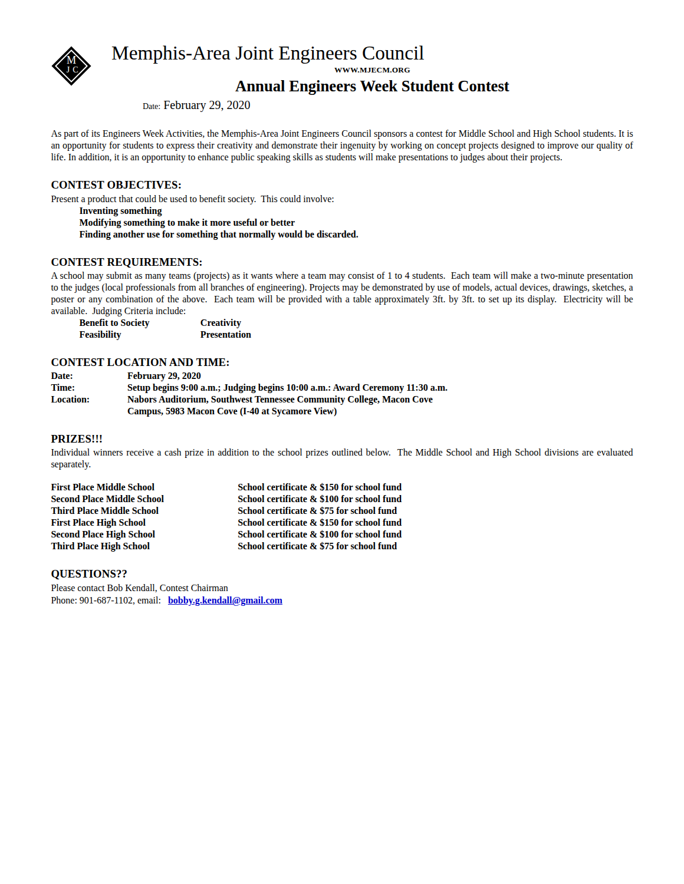M J C
Memphis-Area Joint Engineers Council
WWW.MJECM.ORG
Annual Engineers Week Student Contest
Date: February 29, 2020
As part of its Engineers Week Activities, the Memphis-Area Joint Engineers Council sponsors a contest for Middle School and High School students. It is an opportunity for students to express their creativity and demonstrate their ingenuity by working on concept projects designed to improve our quality of life. In addition, it is an opportunity to enhance public speaking skills as students will make presentations to judges about their projects.
CONTEST OBJECTIVES:
Present a product that could be used to benefit society. This could involve:
Inventing something
Modifying something to make it more useful or better
Finding another use for something that normally would be discarded.
CONTEST REQUIREMENTS:
A school may submit as many teams (projects) as it wants where a team may consist of 1 to 4 students. Each team will make a two-minute presentation to the judges (local professionals from all branches of engineering). Projects may be demonstrated by use of models, actual devices, drawings, sketches, a poster or any combination of the above. Each team will be provided with a table approximately 3ft. by 3ft. to set up its display. Electricity will be available. Judging Criteria include:
| Benefit to Society | Creativity |
| Feasibility | Presentation |
CONTEST LOCATION AND TIME:
| Date: | February 29, 2020 |
| Time: | Setup begins 9:00 a.m.; Judging begins 10:00 a.m.: Award Ceremony 11:30 a.m. |
| Location: | Nabors Auditorium, Southwest Tennessee Community College, Macon Cove Campus, 5983 Macon Cove (I-40 at Sycamore View) |
PRIZES!!!
Individual winners receive a cash prize in addition to the school prizes outlined below. The Middle School and High School divisions are evaluated separately.
| First Place Middle School | School certificate & $150 for school fund |
| Second Place Middle School | School certificate & $100 for school fund |
| Third Place Middle School | School certificate & $75 for school fund |
| First Place High School | School certificate & $150 for school fund |
| Second Place High School | School certificate & $100 for school fund |
| Third Place High School | School certificate & $75 for school fund |
QUESTIONS??
Please contact Bob Kendall, Contest Chairman
Phone: 901-687-1102, email: bobby.g.kendall@gmail.com